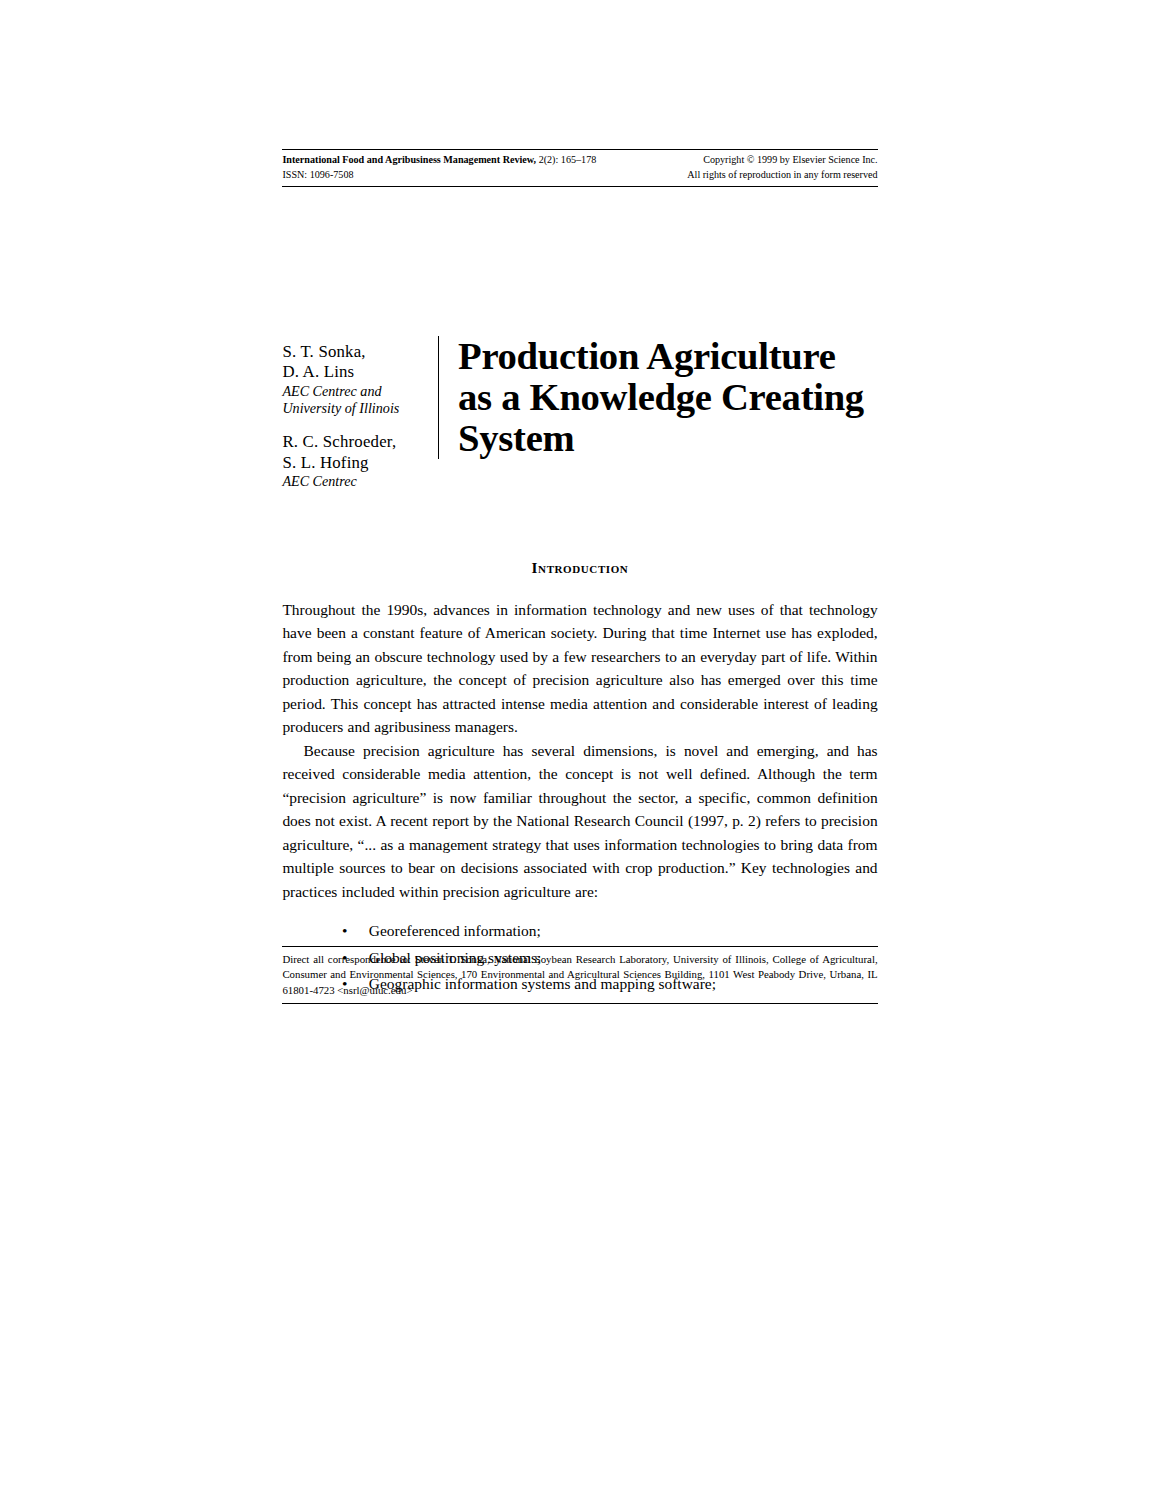International Food and Agribusiness Management Review, 2(2): 165–178
Copyright © 1999 by Elsevier Science Inc.
ISSN: 1096-7508
All rights of reproduction in any form reserved
S. T. Sonka,
D. A. Lins
AEC Centrec and
University of Illinois
R. C. Schroeder,
S. L. Hofing
AEC Centrec
Production Agriculture as a Knowledge Creating System
Introduction
Throughout the 1990s, advances in information technology and new uses of that technology have been a constant feature of American society. During that time Internet use has exploded, from being an obscure technology used by a few researchers to an everyday part of life. Within production agriculture, the concept of precision agriculture also has emerged over this time period. This concept has attracted intense media attention and considerable interest of leading producers and agribusiness managers.
Because precision agriculture has several dimensions, is novel and emerging, and has received considerable media attention, the concept is not well defined. Although the term “precision agriculture” is now familiar throughout the sector, a specific, common definition does not exist. A recent report by the National Research Council (1997, p. 2) refers to precision agriculture, “... as a management strategy that uses information technologies to bring data from multiple sources to bear on decisions associated with crop production.” Key technologies and practices included within precision agriculture are:
Georeferenced information;
Global positioning systems;
Geographic information systems and mapping software;
Direct all correspondence to: Steven T. Sonka, National Soybean Research Laboratory, University of Illinois, College of Agricultural, Consumer and Environmental Sciences, 170 Environmental and Agricultural Sciences Building, 1101 West Peabody Drive, Urbana, IL 61801-4723 <nsrl@uiuc.edu>